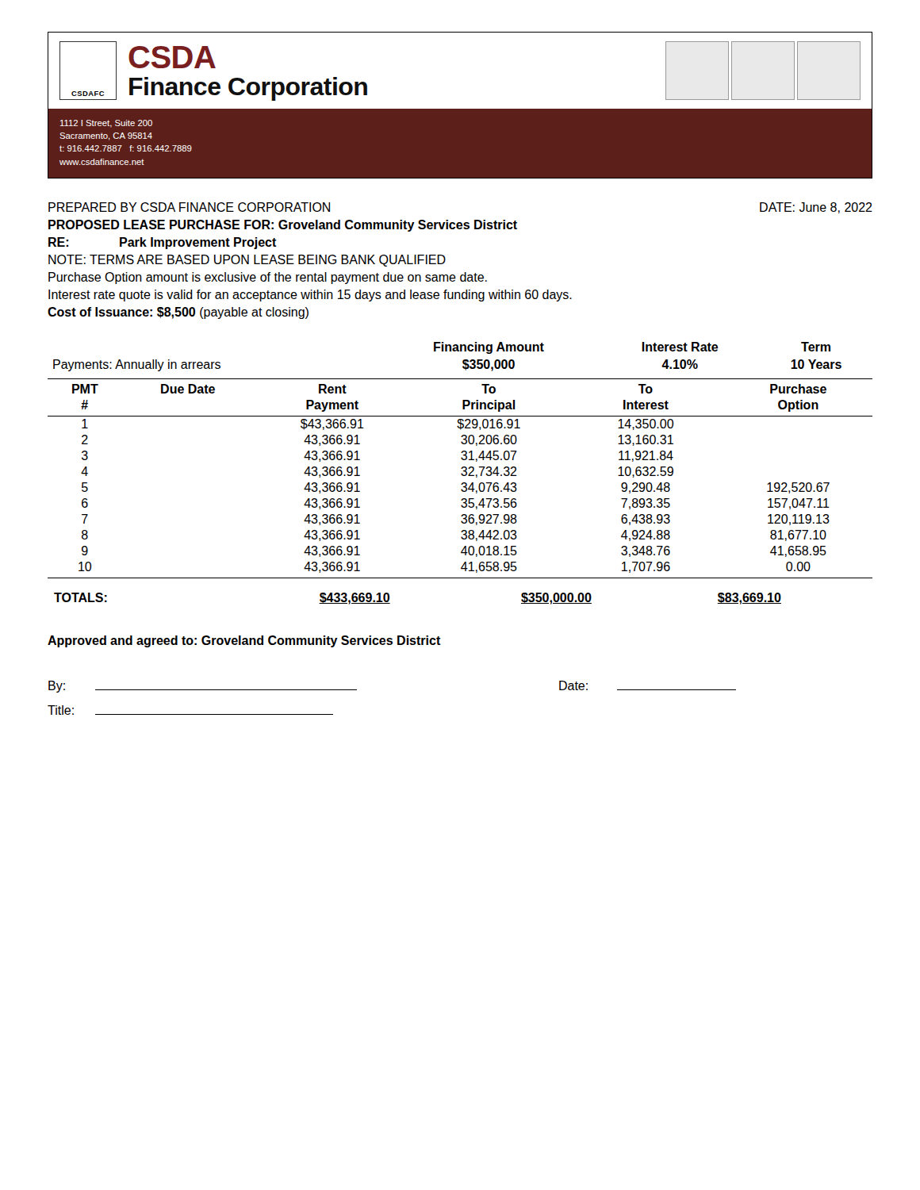CSDAFC
CSDA
Finance Corporation
1112 I Street, Suite 200
Sacramento, CA 95814
t: 916.442.7887 f: 916.442.7889
www.csdafinance.net
PREPARED BY CSDA FINANCE CORPORATION DATE: June 8, 2022
PROPOSED LEASE PURCHASE FOR: Groveland Community Services District
RE: Park Improvement Project
NOTE: TERMS ARE BASED UPON LEASE BEING BANK QUALIFIED
Purchase Option amount is exclusive of the rental payment due on same date.
Interest rate quote is valid for an acceptance within 15 days and lease funding within 60 days.
Cost of Issuance: $8,500 (payable at closing)
| | Financing Amount | Interest Rate | Term |
| Payments: Annually in arrears | $350,000 | 4.10% | 10 Years |
| PMT | Due Date | Rent | To | To | Purchase |
| --- | --- | --- | --- | --- | --- |
| # | | Payment | Principal | Interest | Option |
| 1 | | $43,366.91 | $29,016.91 | 14,350.00 | |
| 2 | | 43,366.91 | 30,206.60 | 13,160.31 | |
| 3 | | 43,366.91 | 31,445.07 | 11,921.84 | |
| 4 | | 43,366.91 | 32,734.32 | 10,632.59 | |
| 5 | | 43,366.91 | 34,076.43 | 9,290.48 | 192,520.67 |
| 6 | | 43,366.91 | 35,473.56 | 7,893.35 | 157,047.11 |
| 7 | | 43,366.91 | 36,927.98 | 6,438.93 | 120,119.13 |
| 8 | | 43,366.91 | 38,442.03 | 4,924.88 | 81,677.10 |
| 9 | | 43,366.91 | 40,018.15 | 3,348.76 | 41,658.95 |
| 10 | | 43,366.91 | 41,658.95 | 1,707.96 | 0.00 |
| TOTALS: | $433,669.10 | $350,000.00 | $83,669.10 | |
Approved and agreed to: Groveland Community Services District
| By: | | Date: |
| Title: | | |